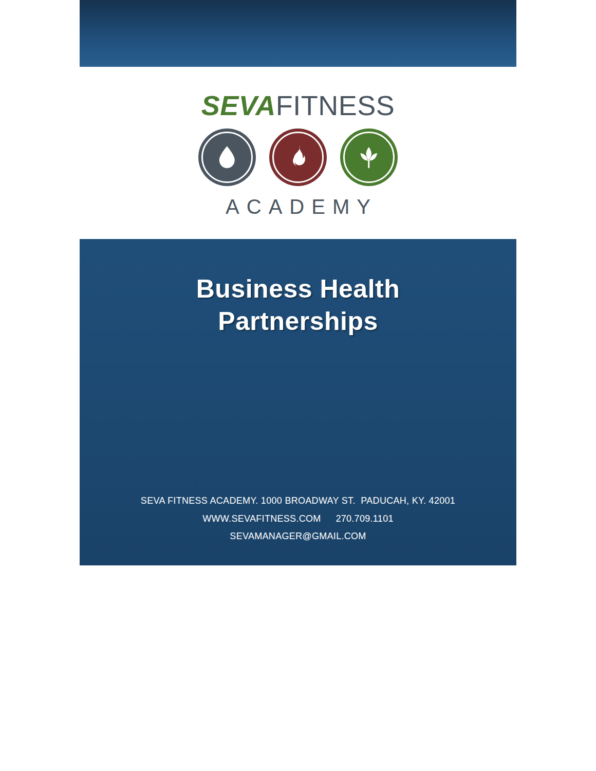SEVA FITNESS
ACADEMY
Business Health
Partnerships
SEVA FITNESS ACADEMY. 1000 BROADWAY ST. PADUCAH, KY. 42001
WWW.SEVAFITNESS.COM 270.709.1101
SEVAMANAGER@GMAIL.COM